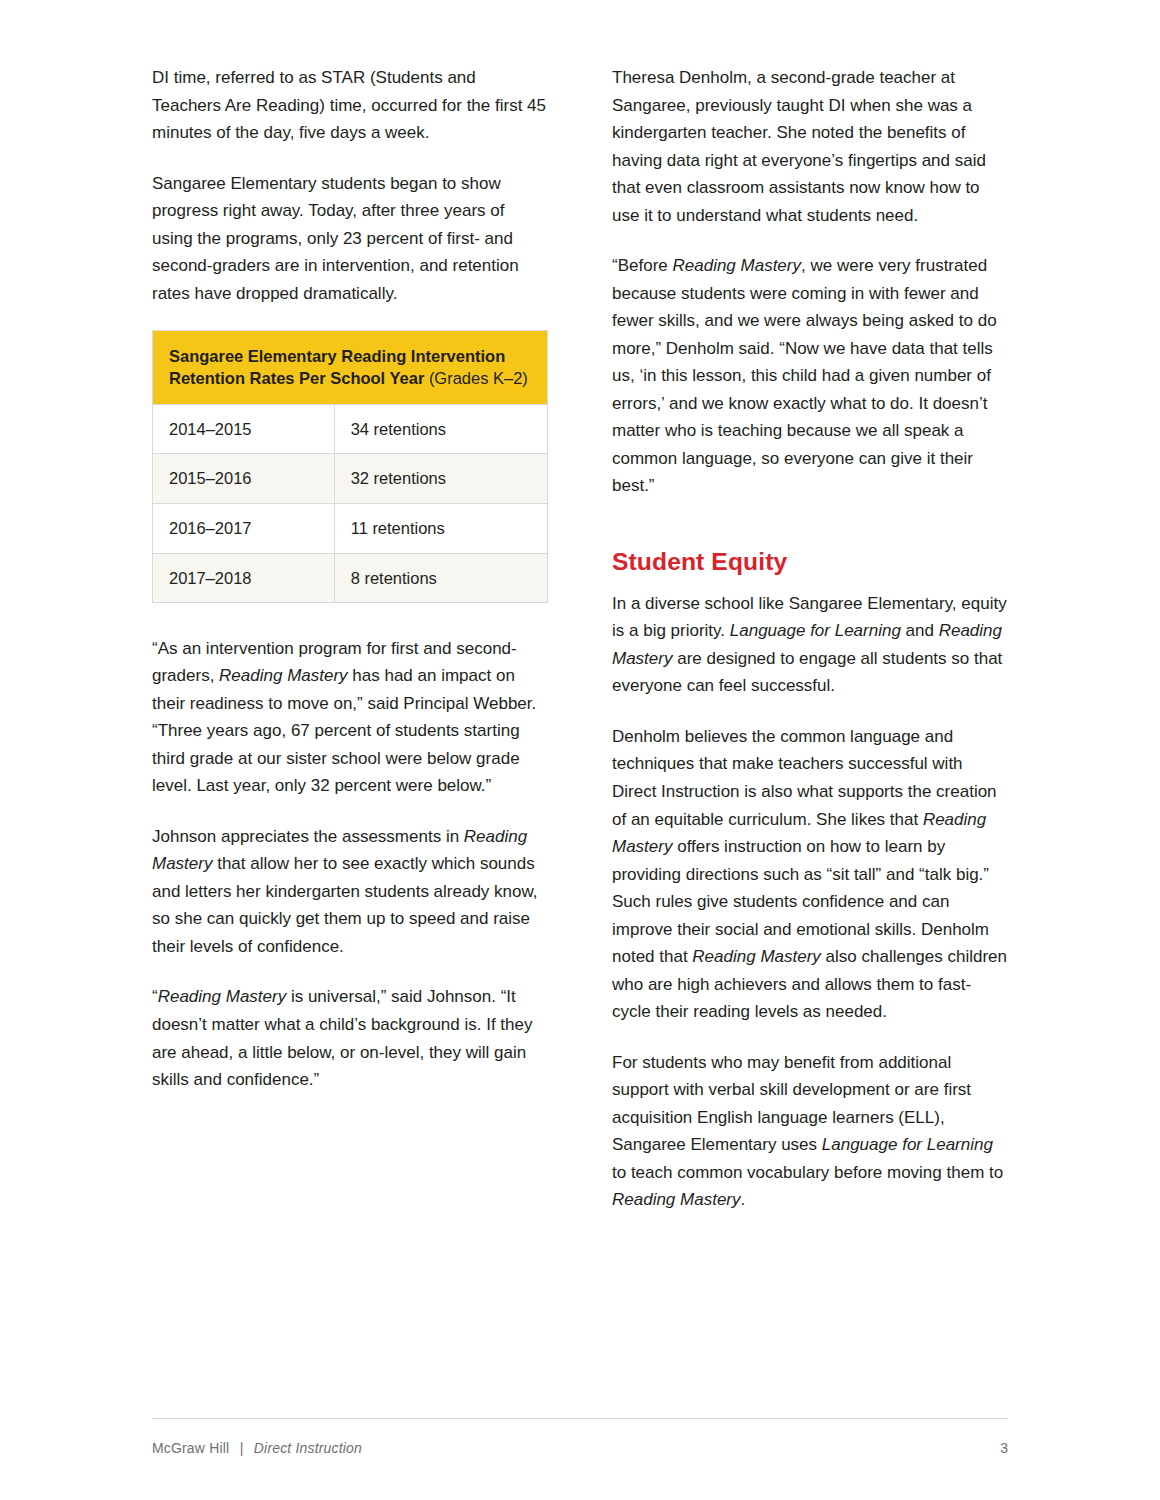DI time, referred to as STAR (Students and Teachers Are Reading) time, occurred for the first 45 minutes of the day, five days a week.
Sangaree Elementary students began to show progress right away. Today, after three years of using the programs, only 23 percent of first- and second-graders are in intervention, and retention rates have dropped dramatically.
Sangaree Elementary Reading Intervention Retention Rates Per School Year (Grades K–2)
| 2014–2015 | 34 retentions |
| 2015–2016 | 32 retentions |
| 2016–2017 | 11 retentions |
| 2017–2018 | 8 retentions |
“As an intervention program for first and second-graders, Reading Mastery has had an impact on their readiness to move on,” said Principal Webber. “Three years ago, 67 percent of students starting third grade at our sister school were below grade level. Last year, only 32 percent were below.”
Johnson appreciates the assessments in Reading Mastery that allow her to see exactly which sounds and letters her kindergarten students already know, so she can quickly get them up to speed and raise their levels of confidence.
“Reading Mastery is universal,” said Johnson. “It doesn’t matter what a child’s background is. If they are ahead, a little below, or on-level, they will gain skills and confidence.”
Theresa Denholm, a second-grade teacher at Sangaree, previously taught DI when she was a kindergarten teacher. She noted the benefits of having data right at everyone’s fingertips and said that even classroom assistants now know how to use it to understand what students need.
“Before Reading Mastery, we were very frustrated because students were coming in with fewer and fewer skills, and we were always being asked to do more,” Denholm said. “Now we have data that tells us, ‘in this lesson, this child had a given number of errors,’ and we know exactly what to do. It doesn’t matter who is teaching because we all speak a common language, so everyone can give it their best.”
Student Equity
In a diverse school like Sangaree Elementary, equity is a big priority. Language for Learning and Reading Mastery are designed to engage all students so that everyone can feel successful.
Denholm believes the common language and techniques that make teachers successful with Direct Instruction is also what supports the creation of an equitable curriculum. She likes that Reading Mastery offers instruction on how to learn by providing directions such as “sit tall” and “talk big.” Such rules give students confidence and can improve their social and emotional skills. Denholm noted that Reading Mastery also challenges children who are high achievers and allows them to fast-cycle their reading levels as needed.
For students who may benefit from additional support with verbal skill development or are first acquisition English language learners (ELL), Sangaree Elementary uses Language for Learning to teach common vocabulary before moving them to Reading Mastery.
McGraw Hill | Direct Instruction
3